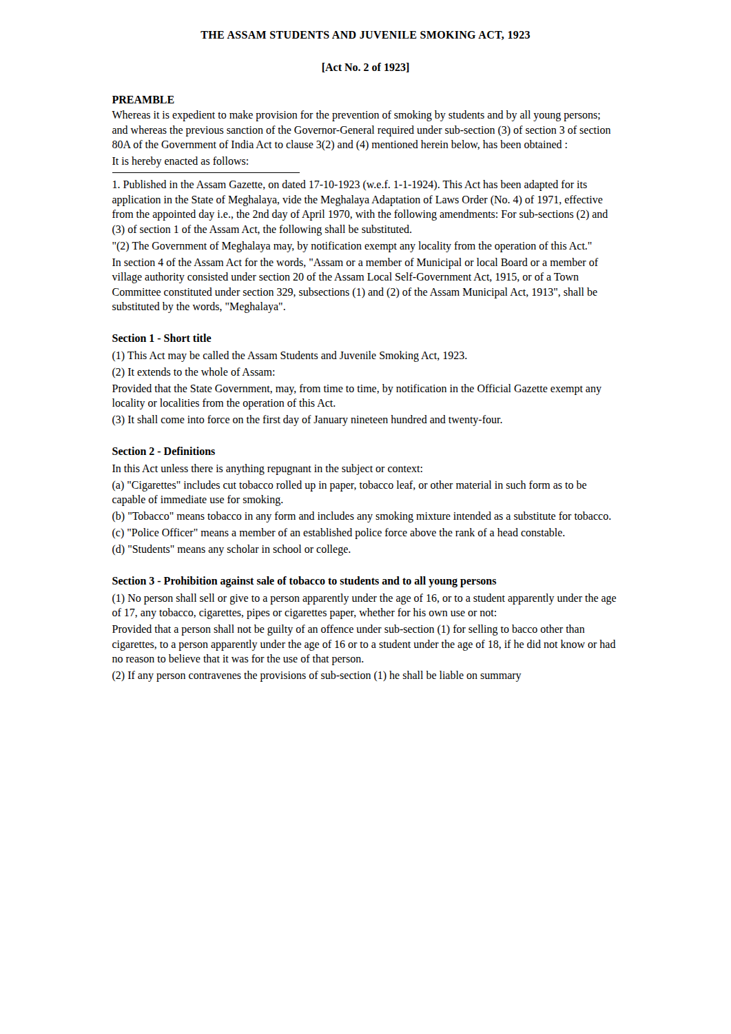THE ASSAM STUDENTS AND JUVENILE SMOKING ACT, 1923
[Act No. 2 of 1923]
PREAMBLE
Whereas it is expedient to make provision for the prevention of smoking by students and by all young persons; and whereas the previous sanction of the Governor-General required under sub-section (3) of section 3 of section 80A of the Government of India Act to clause 3(2) and (4) mentioned herein below, has been obtained :
It is hereby enacted as follows:
1. Published in the Assam Gazette, on dated 17-10-1923 (w.e.f. 1-1-1924). This Act has been adapted for its application in the State of Meghalaya, vide the Meghalaya Adaptation of Laws Order (No. 4) of 1971, effective from the appointed day i.e., the 2nd day of April 1970, with the following amendments: For sub-sections (2) and (3) of section 1 of the Assam Act, the following shall be substituted.
"(2) The Government of Meghalaya may, by notification exempt any locality from the operation of this Act."
In section 4 of the Assam Act for the words, "Assam or a member of Municipal or local Board or a member of village authority consisted under section 20 of the Assam Local Self-Government Act, 1915, or of a Town Committee constituted under section 329, subsections (1) and (2) of the Assam Municipal Act, 1913", shall be substituted by the words, "Meghalaya".
Section 1 - Short title
(1) This Act may be called the Assam Students and Juvenile Smoking Act, 1923.
(2) It extends to the whole of Assam:
Provided that the State Government, may, from time to time, by notification in the Official Gazette exempt any locality or localities from the operation of this Act.
(3) It shall come into force on the first day of January nineteen hundred and twenty-four.
Section 2 - Definitions
In this Act unless there is anything repugnant in the subject or context:
(a) "Cigarettes" includes cut tobacco rolled up in paper, tobacco leaf, or other material in such form as to be capable of immediate use for smoking.
(b) "Tobacco" means tobacco in any form and includes any smoking mixture intended as a substitute for tobacco.
(c) "Police Officer" means a member of an established police force above the rank of a head constable.
(d) "Students" means any scholar in school or college.
Section 3 - Prohibition against sale of tobacco to students and to all young persons
(1) No person shall sell or give to a person apparently under the age of 16, or to a student apparently under the age of 17, any tobacco, cigarettes, pipes or cigarettes paper, whether for his own use or not:
Provided that a person shall not be guilty of an offence under sub-section (1) for selling to bacco other than cigarettes, to a person apparently under the age of 16 or to a student under the age of 18, if he did not know or had no reason to believe that it was for the use of that person.
(2) If any person contravenes the provisions of sub-section (1) he shall be liable on summary